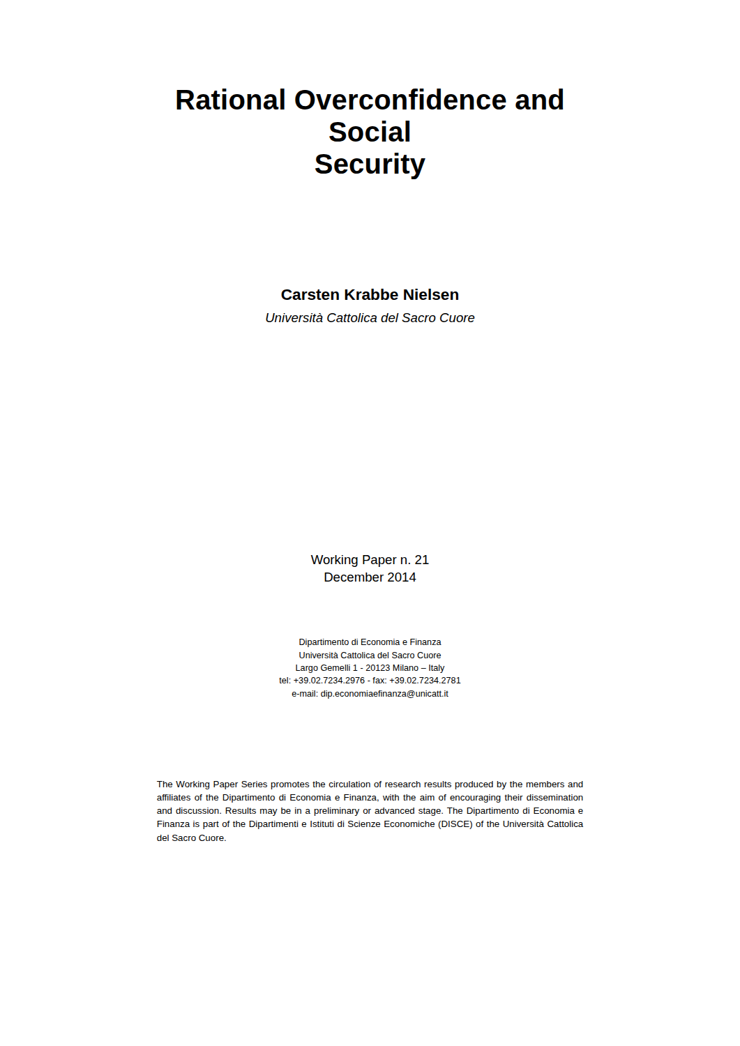Rational Overconfidence and Social
Security
Carsten Krabbe Nielsen
Università Cattolica del Sacro Cuore
Working Paper n. 21
December 2014
Dipartimento di Economia e Finanza
Università Cattolica del Sacro Cuore
Largo Gemelli 1 - 20123 Milano – Italy
tel: +39.02.7234.2976 - fax: +39.02.7234.2781
e-mail: dip.economiaefinanza@unicatt.it
The Working Paper Series promotes the circulation of research results produced by the members and affiliates of the Dipartimento di Economia e Finanza, with the aim of encouraging their dissemination and discussion. Results may be in a preliminary or advanced stage. The Dipartimento di Economia e Finanza is part of the Dipartimenti e Istituti di Scienze Economiche (DISCE) of the Università Cattolica del Sacro Cuore.